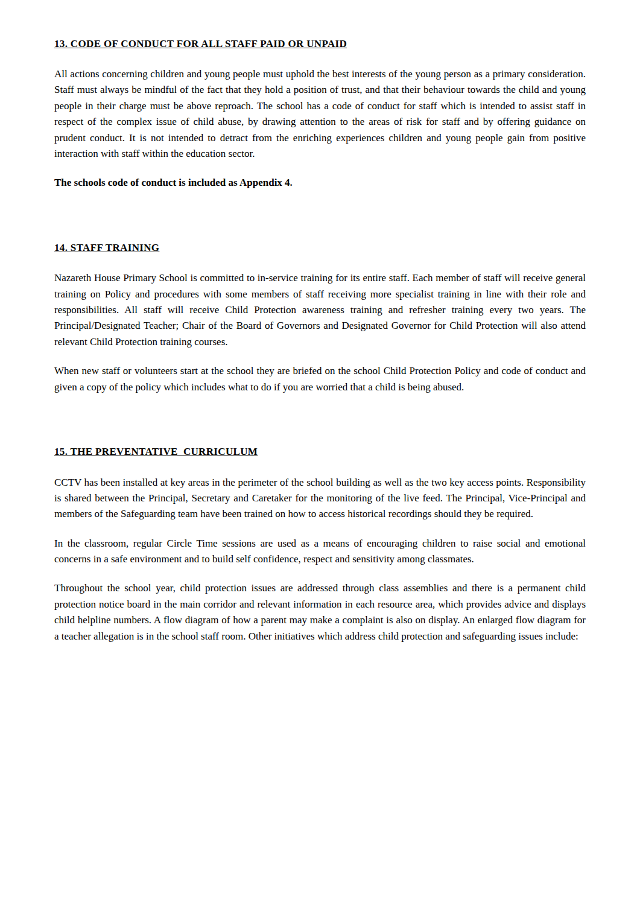13. CODE OF CONDUCT FOR ALL STAFF PAID OR UNPAID
All actions concerning children and young people must uphold the best interests of the young person as a primary consideration. Staff must always be mindful of the fact that they hold a position of trust, and that their behaviour towards the child and young people in their charge must be above reproach. The school has a code of conduct for staff which is intended to assist staff in respect of the complex issue of child abuse, by drawing attention to the areas of risk for staff and by offering guidance on prudent conduct. It is not intended to detract from the enriching experiences children and young people gain from positive interaction with staff within the education sector.
The schools code of conduct is included as Appendix 4.
14. STAFF TRAINING
Nazareth House Primary School is committed to in-service training for its entire staff. Each member of staff will receive general training on Policy and procedures with some members of staff receiving more specialist training in line with their role and responsibilities. All staff will receive Child Protection awareness training and refresher training every two years. The Principal/Designated Teacher; Chair of the Board of Governors and Designated Governor for Child Protection will also attend relevant Child Protection training courses.
When new staff or volunteers start at the school they are briefed on the school Child Protection Policy and code of conduct and given a copy of the policy which includes what to do if you are worried that a child is being abused.
15. THE PREVENTATIVE CURRICULUM
CCTV has been installed at key areas in the perimeter of the school building as well as the two key access points. Responsibility is shared between the Principal, Secretary and Caretaker for the monitoring of the live feed. The Principal, Vice-Principal and members of the Safeguarding team have been trained on how to access historical recordings should they be required.
In the classroom, regular Circle Time sessions are used as a means of encouraging children to raise social and emotional concerns in a safe environment and to build self confidence, respect and sensitivity among classmates.
Throughout the school year, child protection issues are addressed through class assemblies and there is a permanent child protection notice board in the main corridor and relevant information in each resource area, which provides advice and displays child helpline numbers. A flow diagram of how a parent may make a complaint is also on display. An enlarged flow diagram for a teacher allegation is in the school staff room. Other initiatives which address child protection and safeguarding issues include: